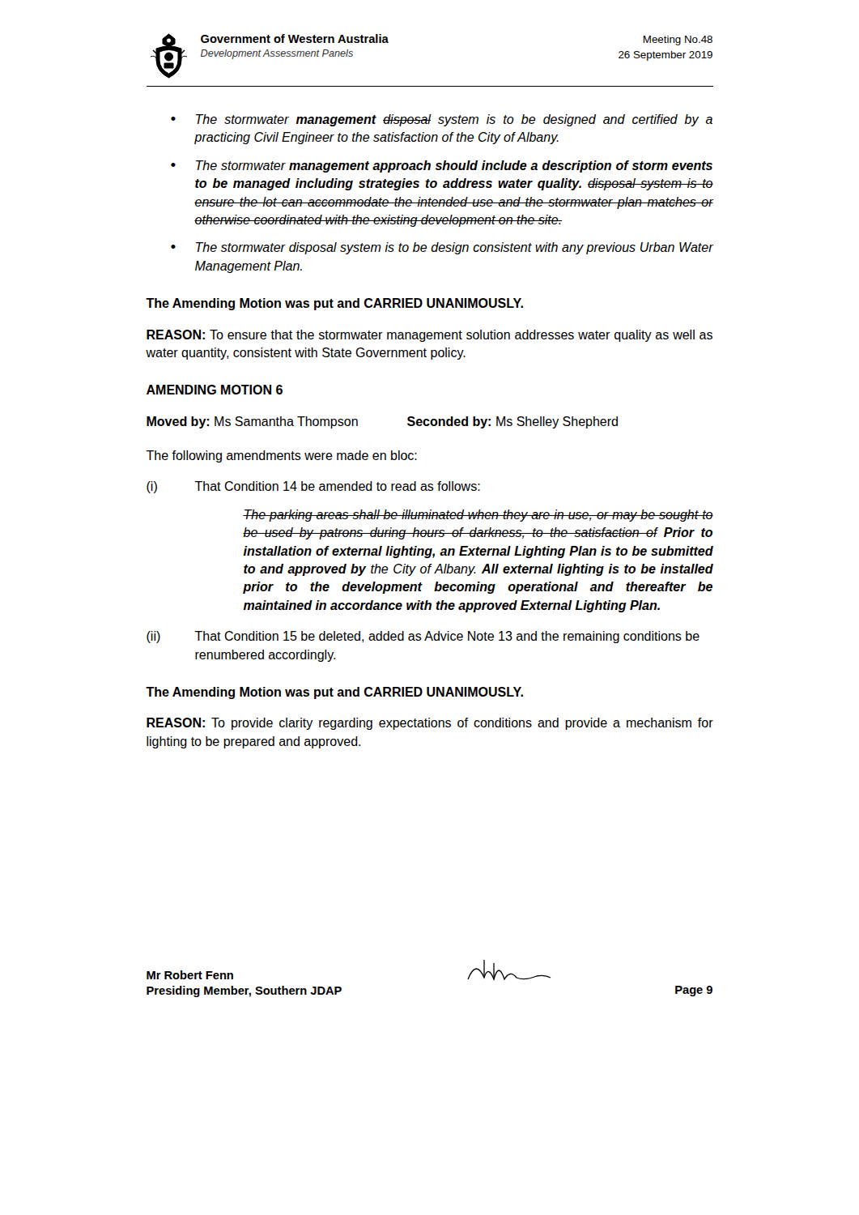Government of Western Australia
Development Assessment Panels
Meeting No.48
26 September 2019
The stormwater management disposal system is to be designed and certified by a practicing Civil Engineer to the satisfaction of the City of Albany.
The stormwater management approach should include a description of storm events to be managed including strategies to address water quality. disposal system is to ensure the lot can accommodate the intended use and the stormwater plan matches or otherwise coordinated with the existing development on the site.
The stormwater disposal system is to be design consistent with any previous Urban Water Management Plan.
The Amending Motion was put and CARRIED UNANIMOUSLY.
REASON: To ensure that the stormwater management solution addresses water quality as well as water quantity, consistent with State Government policy.
AMENDING MOTION 6
Moved by: Ms Samantha ThompsonSeconded by: Ms Shelley Shepherd
The following amendments were made en bloc:
(i) That Condition 14 be amended to read as follows:
The parking areas shall be illuminated when they are in use, or may be sought to be used by patrons during hours of darkness, to the satisfaction of Prior to installation of external lighting, an External Lighting Plan is to be submitted to and approved by the City of Albany. All external lighting is to be installed prior to the development becoming operational and thereafter be maintained in accordance with the approved External Lighting Plan.
(ii) That Condition 15 be deleted, added as Advice Note 13 and the remaining conditions be renumbered accordingly.
The Amending Motion was put and CARRIED UNANIMOUSLY.
REASON: To provide clarity regarding expectations of conditions and provide a mechanism for lighting to be prepared and approved.
Mr Robert Fenn
Presiding Member, Southern JDAP
Page 9